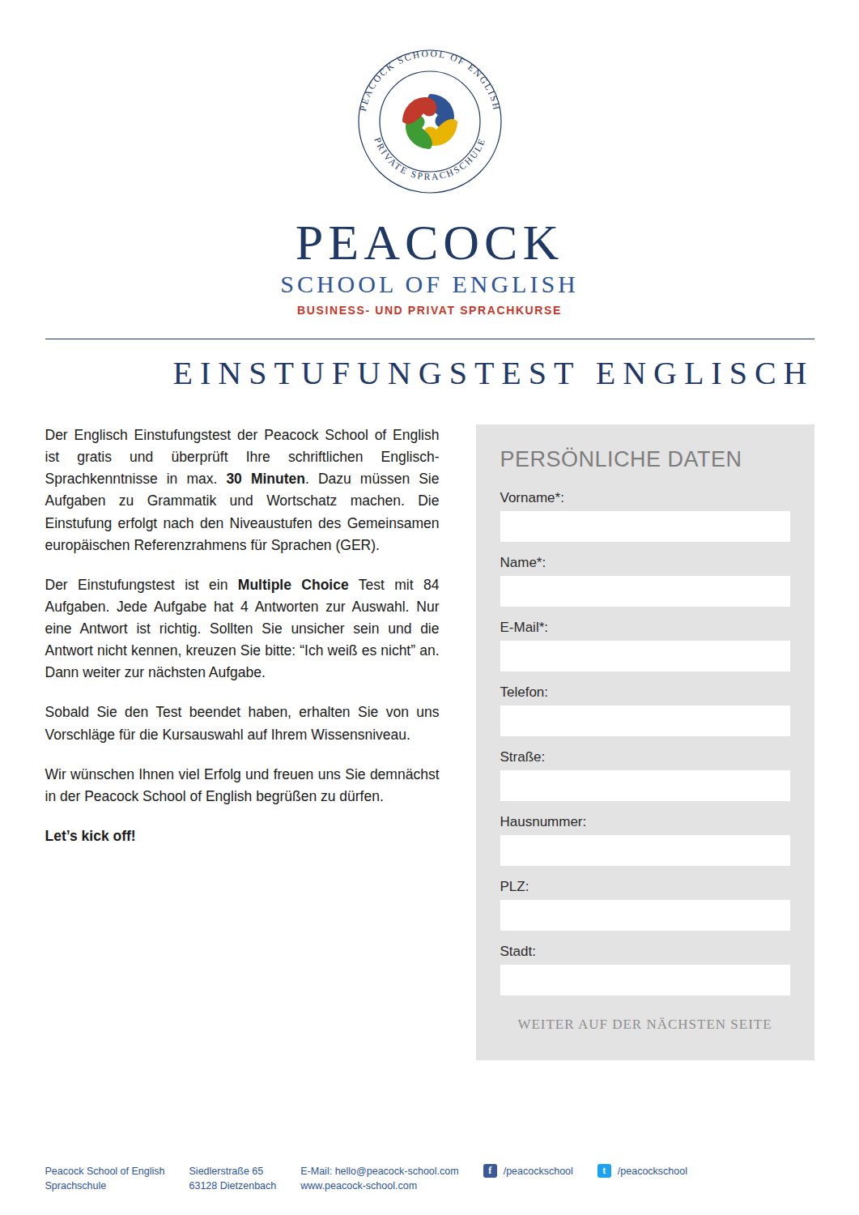PEACOCK SCHOOL OF ENGLISH PRIVATE SPRACHSCHULE
PEACOCK
SCHOOL OF ENGLISH
BUSINESS- UND PRIVAT SPRACHKURSE
EINSTUFUNGSTEST ENGLISCH
Der Englisch Einstufungstest der Peacock School of English ist gratis und überprüft Ihre schriftlichen Englisch-Sprachkenntnisse in max. 30 Minuten. Dazu müssen Sie Aufgaben zu Grammatik und Wortschatz machen. Die Einstufung erfolgt nach den Niveaustufen des Gemeinsamen europäischen Referenzrahmens für Sprachen (GER).
Der Einstufungstest ist ein Multiple Choice Test mit 84 Aufgaben. Jede Aufgabe hat 4 Antworten zur Auswahl. Nur eine Antwort ist richtig. Sollten Sie unsicher sein und die Antwort nicht kennen, kreuzen Sie bitte: “Ich weiß es nicht” an. Dann weiter zur nächsten Aufgabe.
Sobald Sie den Test beendet haben, erhalten Sie von uns Vorschläge für die Kursauswahl auf Ihrem Wissensniveau.
Wir wünschen Ihnen viel Erfolg und freuen uns Sie demnächst in der Peacock School of English begrüßen zu dürfen.
Let’s kick off!
PERSÖNLICHE DATEN
Vorname*:
Name*:
E-Mail*:
Telefon:
Straße:
Hausnummer:
PLZ:
Stadt:
WEITER AUF DER NÄCHSTEN SEITE
Peacock School of English
Sprachschule
Siedlerstraße 65
63128 Dietzenbach
E-Mail: hello@peacock-school.com
www.peacock-school.com
f /peacockschool
t /peacockschool